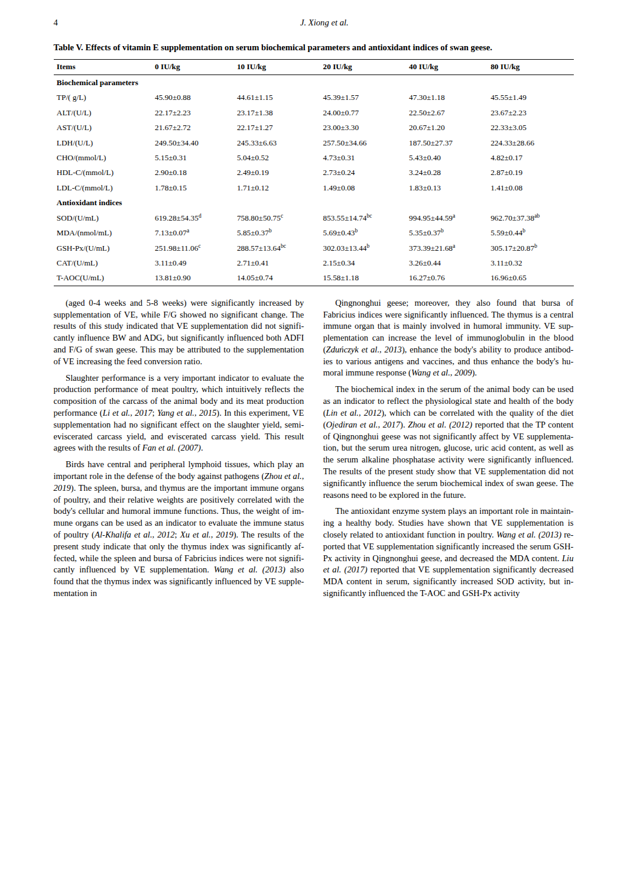4
J. Xiong et al.
Table V. Effects of vitamin E supplementation on serum biochemical parameters and antioxidant indices of swan geese.
| Items | 0 IU/kg | 10 IU/kg | 20 IU/kg | 40 IU/kg | 80 IU/kg |
| --- | --- | --- | --- | --- | --- |
| Biochemical parameters |
| TP/( g/L) | 45.90±0.88 | 44.61±1.15 | 45.39±1.57 | 47.30±1.18 | 45.55±1.49 |
| ALT/(U/L) | 22.17±2.23 | 23.17±1.38 | 24.00±0.77 | 22.50±2.67 | 23.67±2.23 |
| AST/(U/L) | 21.67±2.72 | 22.17±1.27 | 23.00±3.30 | 20.67±1.20 | 22.33±3.05 |
| LDH/(U/L) | 249.50±34.40 | 245.33±6.63 | 257.50±34.66 | 187.50±27.37 | 224.33±28.66 |
| CHO/(mmol/L) | 5.15±0.31 | 5.04±0.52 | 4.73±0.31 | 5.43±0.40 | 4.82±0.17 |
| HDL-C/(mmol/L) | 2.90±0.18 | 2.49±0.19 | 2.73±0.24 | 3.24±0.28 | 2.87±0.19 |
| LDL-C/(mmol/L) | 1.78±0.15 | 1.71±0.12 | 1.49±0.08 | 1.83±0.13 | 1.41±0.08 |
| Antioxidant indices |
| SOD/(U/mL) | 619.28±54.35 d | 758.80±50.75 c | 853.55±14.74 bc | 994.95±44.59 a | 962.70±37.38 ab |
| MDA/(nmol/mL) | 7.13±0.07 a | 5.85±0.37 b | 5.69±0.43 b | 5.35±0.37 b | 5.59±0.44 b |
| GSH-Px/(U/mL) | 251.98±11.06 c | 288.57±13.64 bc | 302.03±13.44 b | 373.39±21.68 a | 305.17±20.87 b |
| CAT/(U/mL) | 3.11±0.49 | 2.71±0.41 | 2.15±0.34 | 3.26±0.44 | 3.11±0.32 |
| T-AOC(U/mL) | 13.81±0.90 | 14.05±0.74 | 15.58±1.18 | 16.27±0.76 | 16.96±0.65 |
(aged 0-4 weeks and 5-8 weeks) were significantly increased by supplementation of VE, while F/G showed no significant change. The results of this study indicated that VE supplementation did not significantly influence BW and ADG, but significantly influenced both ADFI and F/G of swan geese. This may be attributed to the supplementation of VE increasing the feed conversion ratio.
Slaughter performance is a very important indicator to evaluate the production performance of meat poultry, which intuitively reflects the composition of the carcass of the animal body and its meat production performance (Li et al., 2017; Yang et al., 2015). In this experiment, VE supplementation had no significant effect on the slaughter yield, semi-eviscerated carcass yield, and eviscerated carcass yield. This result agrees with the results of Fan et al. (2007).
Birds have central and peripheral lymphoid tissues, which play an important role in the defense of the body against pathogens (Zhou et al., 2019). The spleen, bursa, and thymus are the important immune organs of poultry, and their relative weights are positively correlated with the body's cellular and humoral immune functions. Thus, the weight of immune organs can be used as an indicator to evaluate the immune status of poultry (Al-Khalifa et al., 2012; Xu et al., 2019). The results of the present study indicate that only the thymus index was significantly affected, while the spleen and bursa of Fabricius indices were not significantly influenced by VE supplementation. Wang et al. (2013) also found that the thymus index was significantly influenced by VE supplementation in
Qingnonghui geese; moreover, they also found that bursa of Fabricius indices were significantly influenced. The thymus is a central immune organ that is mainly involved in humoral immunity. VE supplementation can increase the level of immunoglobulin in the blood (Zduńczyk et al., 2013), enhance the body's ability to produce antibodies to various antigens and vaccines, and thus enhance the body's humoral immune response (Wang et al., 2009).
The biochemical index in the serum of the animal body can be used as an indicator to reflect the physiological state and health of the body (Lin et al., 2012), which can be correlated with the quality of the diet (Ojediran et al., 2017). Zhou et al. (2012) reported that the TP content of Qingnonghui geese was not significantly affect by VE supplementation, but the serum urea nitrogen, glucose, uric acid content, as well as the serum alkaline phosphatase activity were significantly influenced. The results of the present study show that VE supplementation did not significantly influence the serum biochemical index of swan geese. The reasons need to be explored in the future.
The antioxidant enzyme system plays an important role in maintaining a healthy body. Studies have shown that VE supplementation is closely related to antioxidant function in poultry. Wang et al. (2013) reported that VE supplementation significantly increased the serum GSH-Px activity in Qingnonghui geese, and decreased the MDA content. Liu et al. (2017) reported that VE supplementation significantly decreased MDA content in serum, significantly increased SOD activity, but insignificantly influenced the T-AOC and GSH-Px activity